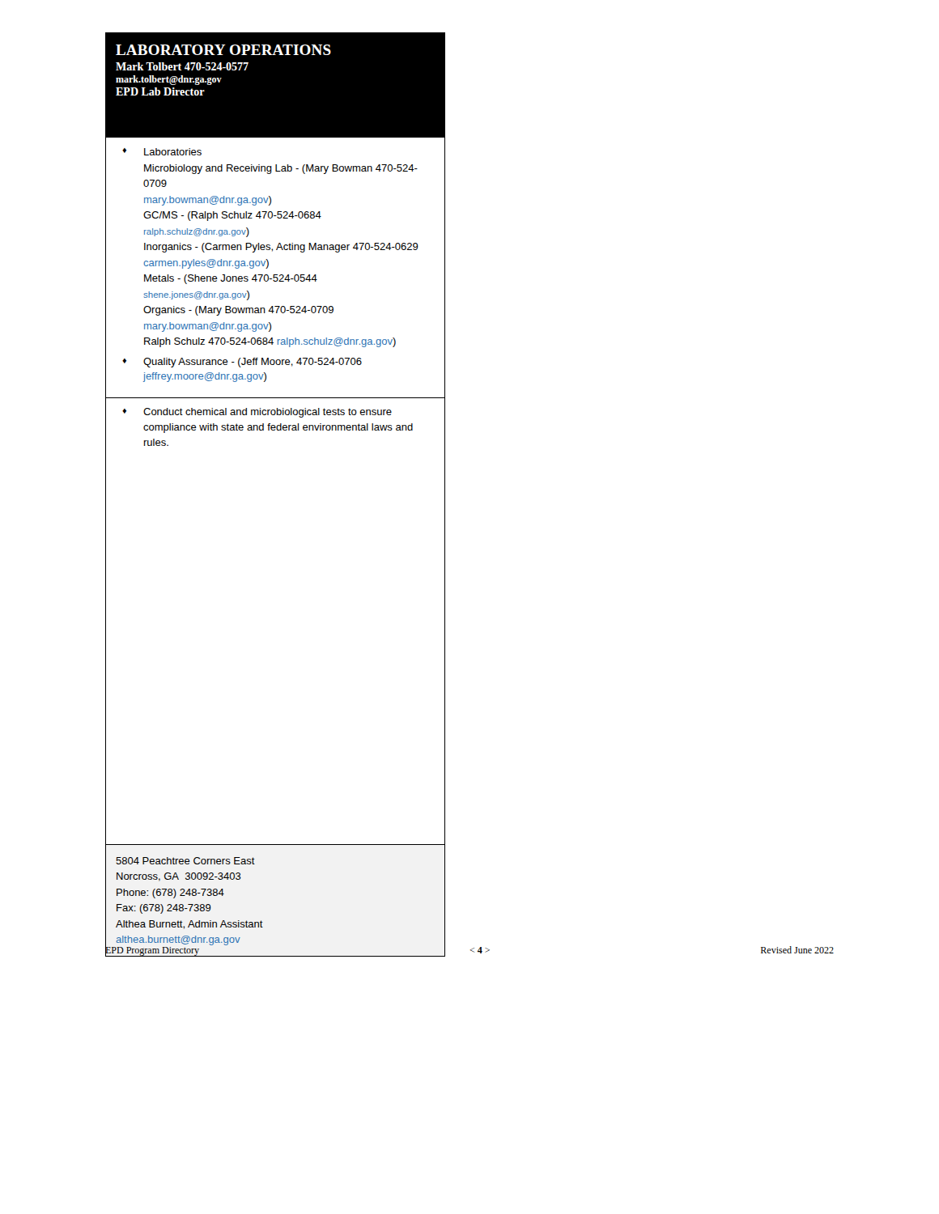LABORATORY OPERATIONS
Mark Tolbert 470-524-0577
mark.tolbert@dnr.ga.gov
EPD Lab Director
Laboratories
Microbiology and Receiving Lab - (Mary Bowman 470-524-0709
mary.bowman@dnr.ga.gov)
GC/MS - (Ralph Schulz 470-524-0684
ralph.schulz@dnr.ga.gov)
Inorganics - (Carmen Pyles, Acting Manager 470-524-0629 carmen.pyles@dnr.ga.gov)
Metals - (Shene Jones 470-524-0544
shene.jones@dnr.ga.gov)
Organics - (Mary Bowman 470-524-0709
mary.bowman@dnr.ga.gov)
Ralph Schulz 470-524-0684 ralph.schulz@dnr.ga.gov)
Quality Assurance - (Jeff Moore, 470-524-0706 jeffrey.moore@dnr.ga.gov)
Conduct chemical and microbiological tests to ensure compliance with state and federal environmental laws and rules.
5804 Peachtree Corners East
Norcross, GA 30092-3403
Phone: (678) 248-7384
Fax: (678) 248-7389
Althea Burnett, Admin Assistant
althea.burnett@dnr.ga.gov
EPD Program Directory
< 4 >
Revised June 2022